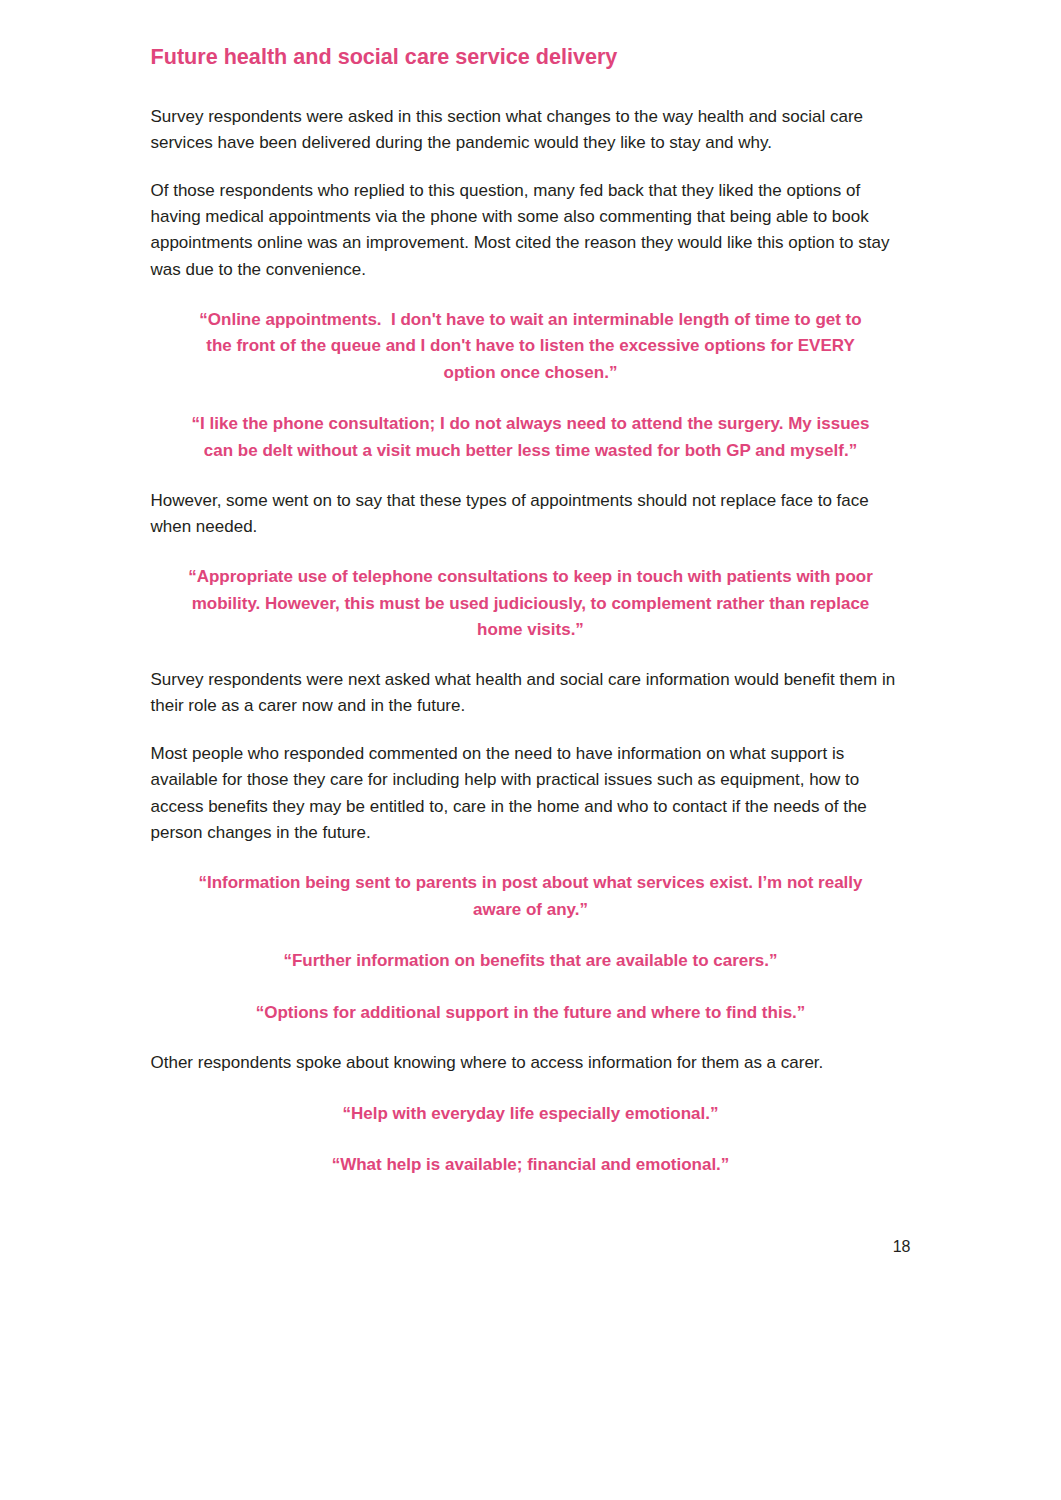Future health and social care service delivery
Survey respondents were asked in this section what changes to the way health and social care services have been delivered during the pandemic would they like to stay and why.
Of those respondents who replied to this question, many fed back that they liked the options of having medical appointments via the phone with some also commenting that being able to book appointments online was an improvement. Most cited the reason they would like this option to stay was due to the convenience.
“Online appointments. I don't have to wait an interminable length of time to get to the front of the queue and I don't have to listen the excessive options for EVERY option once chosen.”
“I like the phone consultation; I do not always need to attend the surgery. My issues can be delt without a visit much better less time wasted for both GP and myself.”
However, some went on to say that these types of appointments should not replace face to face when needed.
“Appropriate use of telephone consultations to keep in touch with patients with poor mobility. However, this must be used judiciously, to complement rather than replace home visits.”
Survey respondents were next asked what health and social care information would benefit them in their role as a carer now and in the future.
Most people who responded commented on the need to have information on what support is available for those they care for including help with practical issues such as equipment, how to access benefits they may be entitled to, care in the home and who to contact if the needs of the person changes in the future.
“Information being sent to parents in post about what services exist. I’m not really aware of any.”
“Further information on benefits that are available to carers.”
“Options for additional support in the future and where to find this.”
Other respondents spoke about knowing where to access information for them as a carer.
“Help with everyday life especially emotional.”
“What help is available; financial and emotional.”
18